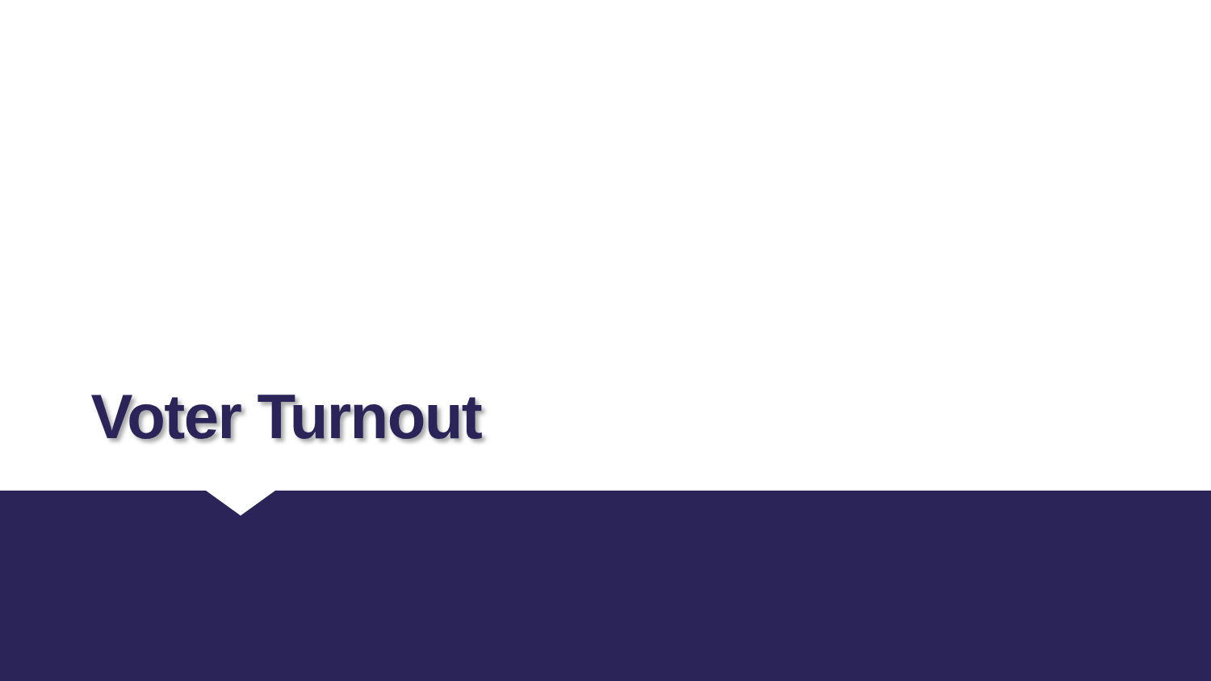Voter Turnout